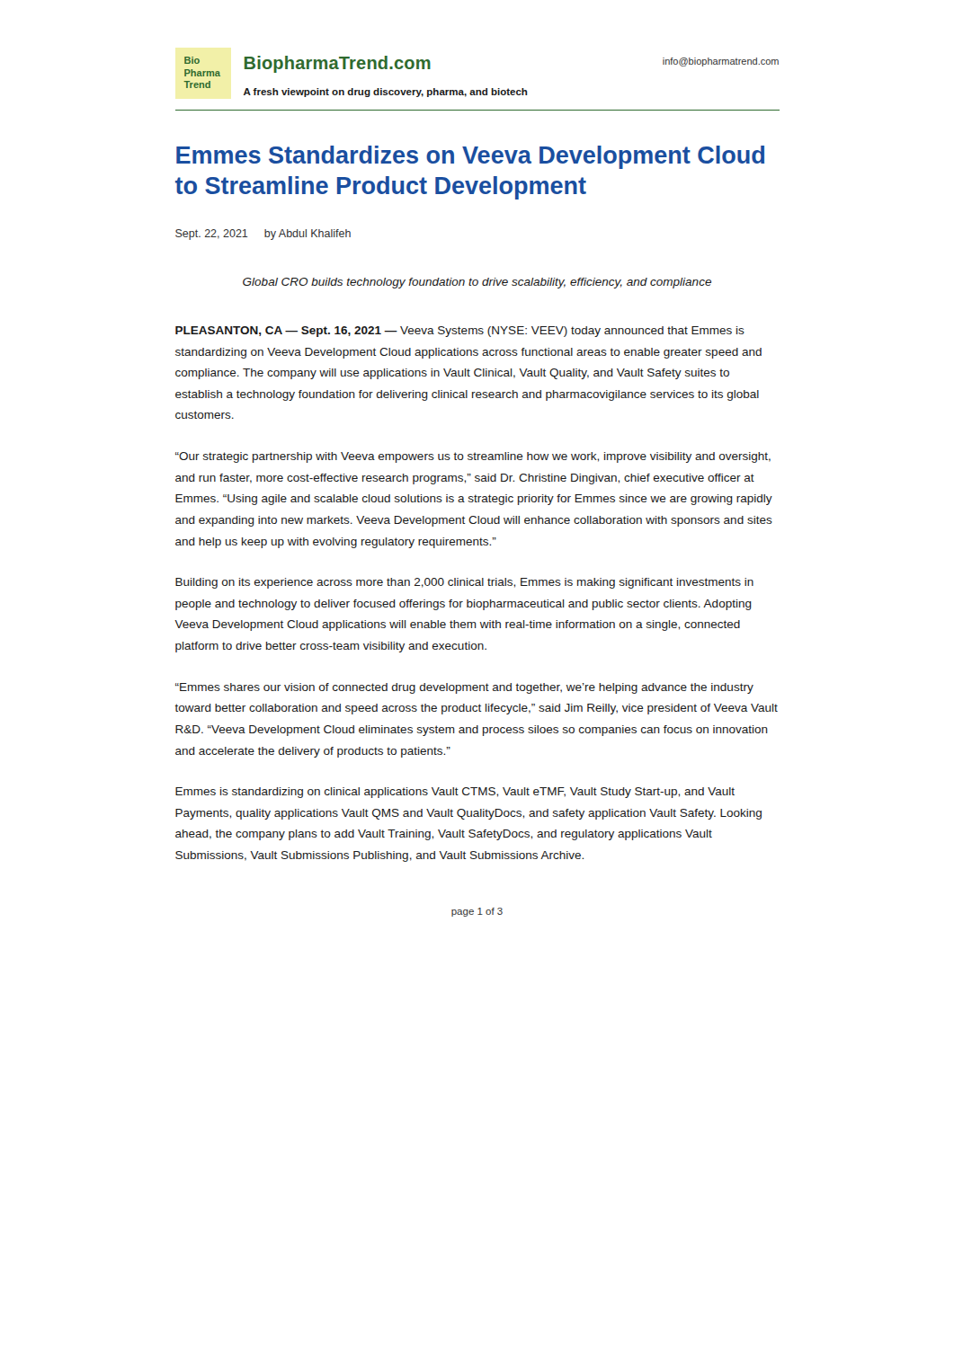Bio
Pharma
Trend
BiopharmaTrend.com
A fresh viewpoint on drug discovery, pharma, and biotech
info@biopharmatrend.com
Emmes Standardizes on Veeva Development Cloud to Streamline Product Development
Sept. 22, 2021by Abdul Khalifeh
Global CRO builds technology foundation to drive scalability, efficiency, and compliance
PLEASANTON, CA — Sept. 16, 2021 — Veeva Systems (NYSE: VEEV) today announced that Emmes is standardizing on Veeva Development Cloud applications across functional areas to enable greater speed and compliance. The company will use applications in Vault Clinical, Vault Quality, and Vault Safety suites to establish a technology foundation for delivering clinical research and pharmacovigilance services to its global customers.
“Our strategic partnership with Veeva empowers us to streamline how we work, improve visibility and oversight, and run faster, more cost-effective research programs,” said Dr. Christine Dingivan, chief executive officer at Emmes. “Using agile and scalable cloud solutions is a strategic priority for Emmes since we are growing rapidly and expanding into new markets. Veeva Development Cloud will enhance collaboration with sponsors and sites and help us keep up with evolving regulatory requirements.”
Building on its experience across more than 2,000 clinical trials, Emmes is making significant investments in people and technology to deliver focused offerings for biopharmaceutical and public sector clients. Adopting Veeva Development Cloud applications will enable them with real-time information on a single, connected platform to drive better cross-team visibility and execution.
“Emmes shares our vision of connected drug development and together, we’re helping advance the industry toward better collaboration and speed across the product lifecycle,” said Jim Reilly, vice president of Veeva Vault R&D. “Veeva Development Cloud eliminates system and process siloes so companies can focus on innovation and accelerate the delivery of products to patients.”
Emmes is standardizing on clinical applications Vault CTMS, Vault eTMF, Vault Study Start-up, and Vault Payments, quality applications Vault QMS and Vault QualityDocs, and safety application Vault Safety. Looking ahead, the company plans to add Vault Training, Vault SafetyDocs, and regulatory applications Vault Submissions, Vault Submissions Publishing, and Vault Submissions Archive.
page 1 of 3